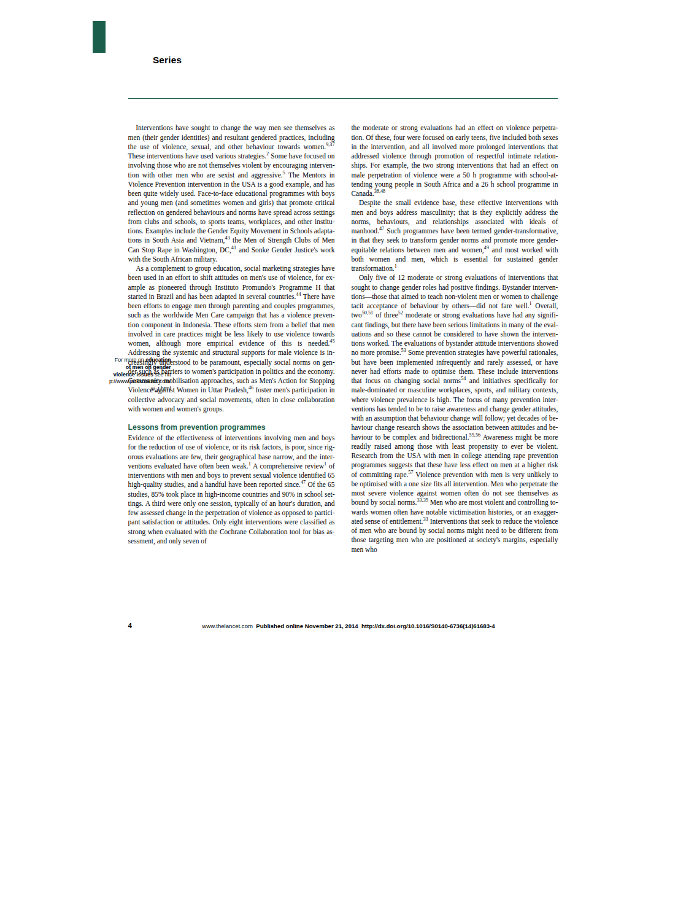Series
For more on education of men on gender violence issues see http://www.jacksonkatz.com/w_t.html
Interventions have sought to change the way men see themselves as men (their gender identities) and resultant gendered practices, including the use of violence, sexual, and other behaviour towards women.9,37 These interventions have used various strategies.2 Some have focused on involving those who are not themselves violent by encouraging intervention with other men who are sexist and aggressive.5 The Mentors in Violence Prevention intervention in the USA is a good example, and has been quite widely used. Face-to-face educational programmes with boys and young men (and sometimes women and girls) that promote critical reflection on gendered behaviours and norms have spread across settings from clubs and schools, to sports teams, workplaces, and other institutions. Examples include the Gender Equity Movement in Schools adaptations in South Asia and Vietnam,43 the Men of Strength Clubs of Men Can Stop Rape in Washington, DC,41 and Sonke Gender Justice's work with the South African military.
As a complement to group education, social marketing strategies have been used in an effort to shift attitudes on men's use of violence, for example as pioneered through Instituto Promundo's Programme H that started in Brazil and has been adapted in several countries.44 There have been efforts to engage men through parenting and couples programmes, such as the worldwide Men Care campaign that has a violence prevention component in Indonesia. These efforts stem from a belief that men involved in care practices might be less likely to use violence towards women, although more empirical evidence of this is needed.45 Addressing the systemic and structural supports for male violence is increasingly understood to be paramount, especially social norms on gender such as barriers to women's participation in politics and the economy. Community mobilisation approaches, such as Men's Action for Stopping Violence against Women in Uttar Pradesh,46 foster men's participation in collective advocacy and social movements, often in close collaboration with women and women's groups.
Lessons from prevention programmes
Evidence of the effectiveness of interventions involving men and boys for the reduction of use of violence, or its risk factors, is poor, since rigorous evaluations are few, their geographical base narrow, and the interventions evaluated have often been weak.1 A comprehensive review1 of interventions with men and boys to prevent sexual violence identified 65 high-quality studies, and a handful have been reported since.47 Of the 65 studies, 85% took place in high-income countries and 90% in school settings. A third were only one session, typically of an hour's duration, and few assessed change in the perpetration of violence as opposed to participant satisfaction or attitudes. Only eight interventions were classified as strong when evaluated with the Cochrane Collaboration tool for bias assessment, and only seven of
the moderate or strong evaluations had an effect on violence perpetration. Of these, four were focused on early teens, five included both sexes in the intervention, and all involved more prolonged interventions that addressed violence through promotion of respectful intimate relationships. For example, the two strong interventions that had an effect on male perpetration of violence were a 50 h programme with school-attending young people in South Africa and a 26 h school programme in Canada.38,48
Despite the small evidence base, these effective interventions with men and boys address masculinity; that is they explicitly address the norms, behaviours, and relationships associated with ideals of manhood.47 Such programmes have been termed gender-transformative, in that they seek to transform gender norms and promote more gender-equitable relations between men and women,49 and most worked with both women and men, which is essential for sustained gender transformation.1
Only five of 12 moderate or strong evaluations of interventions that sought to change gender roles had positive findings. Bystander interventions—those that aimed to teach non-violent men or women to challenge tacit acceptance of behaviour by others—did not fare well.1 Overall, two50,51 of three52 moderate or strong evaluations have had any significant findings, but there have been serious limitations in many of the evaluations and so these cannot be considered to have shown the interventions worked. The evaluations of bystander attitude interventions showed no more promise.53 Some prevention strategies have powerful rationales, but have been implemented infrequently and rarely assessed, or have never had efforts made to optimise them. These include interventions that focus on changing social norms54 and initiatives specifically for male-dominated or masculine workplaces, sports, and military contexts, where violence prevalence is high. The focus of many prevention interventions has tended to be to raise awareness and change gender attitudes, with an assumption that behaviour change will follow; yet decades of behaviour change research shows the association between attitudes and behaviour to be complex and bidirectional.55,56 Awareness might be more readily raised among those with least propensity to ever be violent. Research from the USA with men in college attending rape prevention programmes suggests that these have less effect on men at a higher risk of committing rape.57 Violence prevention with men is very unlikely to be optimised with a one size fits all intervention. Men who perpetrate the most severe violence against women often do not see themselves as bound by social norms.33,35 Men who are most violent and controlling towards women often have notable victimisation histories, or an exaggerated sense of entitlement.33 Interventions that seek to reduce the violence of men who are bound by social norms might need to be different from those targeting men who are positioned at society's margins, especially men who
4 www.thelancet.com Published online November 21, 2014 http://dx.doi.org/10.1016/S0140-6736(14)61683-4